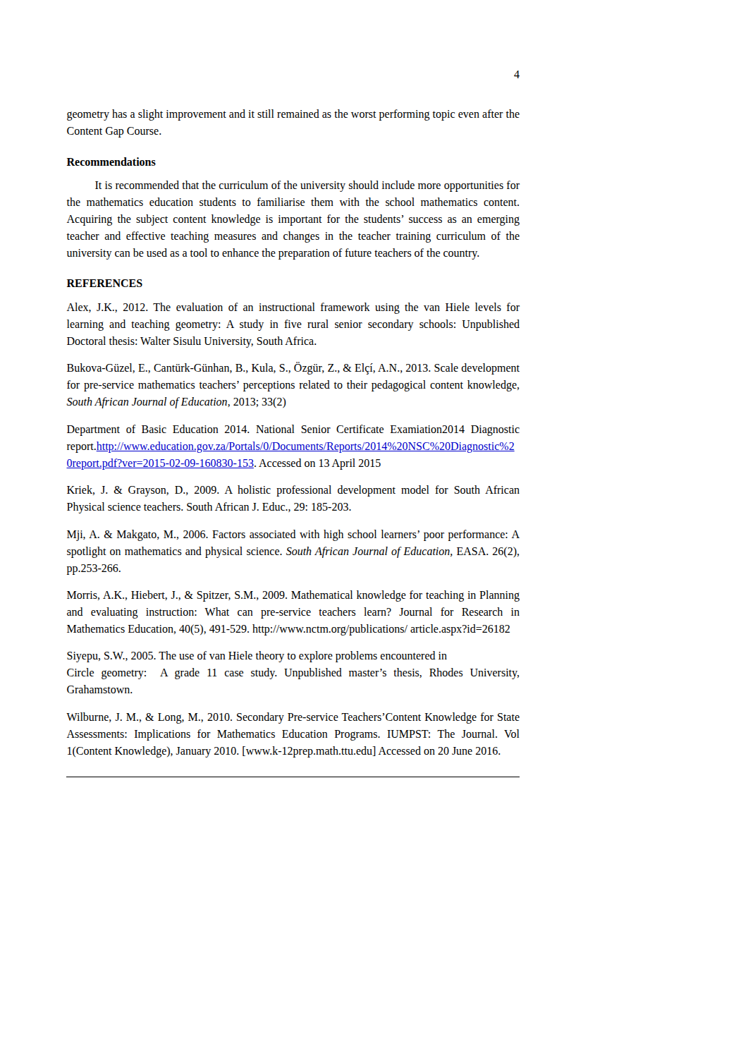4
geometry has a slight improvement and it still remained as the worst performing topic even after the Content Gap Course.
Recommendations
It is recommended that the curriculum of the university should include more opportunities for the mathematics education students to familiarise them with the school mathematics content. Acquiring the subject content knowledge is important for the students’ success as an emerging teacher and effective teaching measures and changes in the teacher training curriculum of the university can be used as a tool to enhance the preparation of future teachers of the country.
REFERENCES
Alex, J.K., 2012. The evaluation of an instructional framework using the van Hiele levels for learning and teaching geometry: A study in five rural senior secondary schools: Unpublished Doctoral thesis: Walter Sisulu University, South Africa.
Bukova-Güzel, E., Cantürk-Günhan, B., Kula, S., Özgür, Z., & Elçí, A.N., 2013. Scale development for pre-service mathematics teachers’ perceptions related to their pedagogical content knowledge, South African Journal of Education, 2013; 33(2)
Department of Basic Education 2014. National Senior Certificate Examiation2014 Diagnostic report.http://www.education.gov.za/Portals/0/Documents/Reports/2014%20NSC%20Diagnostic%20report.pdf?ver=2015-02-09-160830-153. Accessed on 13 April 2015
Kriek, J. & Grayson, D., 2009. A holistic professional development model for South African Physical science teachers. South African J. Educ., 29: 185-203.
Mji, A. & Makgato, M., 2006. Factors associated with high school learners’ poor performance: A spotlight on mathematics and physical science. South African Journal of Education, EASA. 26(2), pp.253-266.
Morris, A.K., Hiebert, J., & Spitzer, S.M., 2009. Mathematical knowledge for teaching in Planning and evaluating instruction: What can pre-service teachers learn? Journal for Research in Mathematics Education, 40(5), 491-529. http://www.nctm.org/publications/ article.aspx?id=26182
Siyepu, S.W., 2005. The use of van Hiele theory to explore problems encountered in
Circle geometry: A grade 11 case study. Unpublished master’s thesis, Rhodes University, Grahamstown.
Wilburne, J. M., & Long, M., 2010. Secondary Pre-service Teachers’Content Knowledge for State Assessments: Implications for Mathematics Education Programs. IUMPST: The Journal. Vol 1(Content Knowledge), January 2010. [www.k-12prep.math.ttu.edu] Accessed on 20 June 2016.